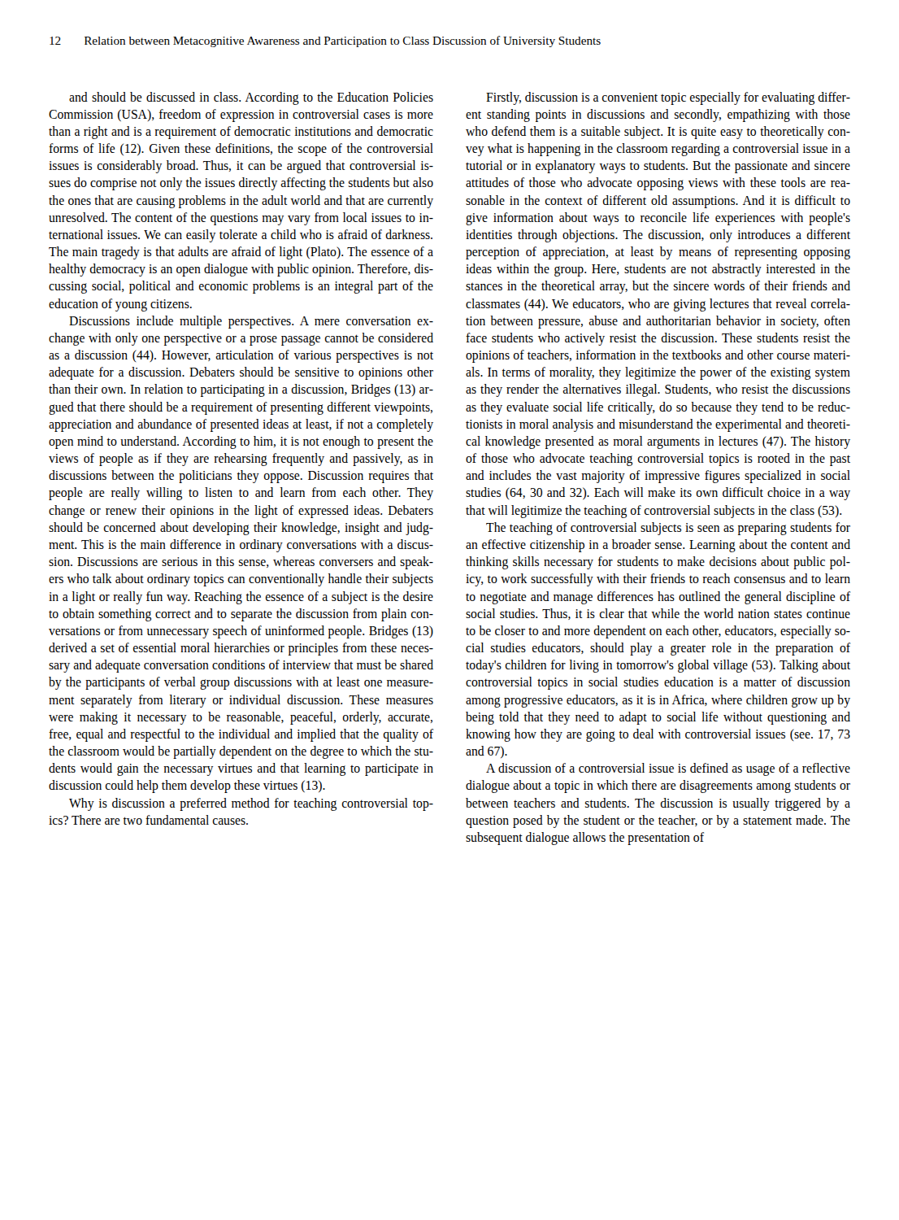12 Relation between Metacognitive Awareness and Participation to Class Discussion of University Students
and should be discussed in class. According to the Education Policies Commission (USA), freedom of expression in controversial cases is more than a right and is a requirement of democratic institutions and democratic forms of life (12). Given these definitions, the scope of the controversial issues is considerably broad. Thus, it can be argued that controversial issues do comprise not only the issues directly affecting the students but also the ones that are causing problems in the adult world and that are currently unresolved. The content of the questions may vary from local issues to international issues. We can easily tolerate a child who is afraid of darkness. The main tragedy is that adults are afraid of light (Plato). The essence of a healthy democracy is an open dialogue with public opinion. Therefore, discussing social, political and economic problems is an integral part of the education of young citizens.
Discussions include multiple perspectives. A mere conversation exchange with only one perspective or a prose passage cannot be considered as a discussion (44). However, articulation of various perspectives is not adequate for a discussion. Debaters should be sensitive to opinions other than their own. In relation to participating in a discussion, Bridges (13) argued that there should be a requirement of presenting different viewpoints, appreciation and abundance of presented ideas at least, if not a completely open mind to understand. According to him, it is not enough to present the views of people as if they are rehearsing frequently and passively, as in discussions between the politicians they oppose. Discussion requires that people are really willing to listen to and learn from each other. They change or renew their opinions in the light of expressed ideas. Debaters should be concerned about developing their knowledge, insight and judgment. This is the main difference in ordinary conversations with a discussion. Discussions are serious in this sense, whereas conversers and speakers who talk about ordinary topics can conventionally handle their subjects in a light or really fun way. Reaching the essence of a subject is the desire to obtain something correct and to separate the discussion from plain conversations or from unnecessary speech of uninformed people. Bridges (13) derived a set of essential moral hierarchies or principles from these necessary and adequate conversation conditions of interview that must be shared by the participants of verbal group discussions with at least one measurement separately from literary or individual discussion. These measures were making it necessary to be reasonable, peaceful, orderly, accurate, free, equal and respectful to the individual and implied that the quality of the classroom would be partially dependent on the degree to which the students would gain the necessary virtues and that learning to participate in discussion could help them develop these virtues (13).
Why is discussion a preferred method for teaching controversial topics? There are two fundamental causes.
Firstly, discussion is a convenient topic especially for evaluating different standing points in discussions and secondly, empathizing with those who defend them is a suitable subject. It is quite easy to theoretically convey what is happening in the classroom regarding a controversial issue in a tutorial or in explanatory ways to students. But the passionate and sincere attitudes of those who advocate opposing views with these tools are reasonable in the context of different old assumptions. And it is difficult to give information about ways to reconcile life experiences with people's identities through objections. The discussion, only introduces a different perception of appreciation, at least by means of representing opposing ideas within the group. Here, students are not abstractly interested in the stances in the theoretical array, but the sincere words of their friends and classmates (44). We educators, who are giving lectures that reveal correlation between pressure, abuse and authoritarian behavior in society, often face students who actively resist the discussion. These students resist the opinions of teachers, information in the textbooks and other course materials. In terms of morality, they legitimize the power of the existing system as they render the alternatives illegal. Students, who resist the discussions as they evaluate social life critically, do so because they tend to be reductionists in moral analysis and misunderstand the experimental and theoretical knowledge presented as moral arguments in lectures (47). The history of those who advocate teaching controversial topics is rooted in the past and includes the vast majority of impressive figures specialized in social studies (64, 30 and 32). Each will make its own difficult choice in a way that will legitimize the teaching of controversial subjects in the class (53).
The teaching of controversial subjects is seen as preparing students for an effective citizenship in a broader sense. Learning about the content and thinking skills necessary for students to make decisions about public policy, to work successfully with their friends to reach consensus and to learn to negotiate and manage differences has outlined the general discipline of social studies. Thus, it is clear that while the world nation states continue to be closer to and more dependent on each other, educators, especially social studies educators, should play a greater role in the preparation of today's children for living in tomorrow's global village (53). Talking about controversial topics in social studies education is a matter of discussion among progressive educators, as it is in Africa, where children grow up by being told that they need to adapt to social life without questioning and knowing how they are going to deal with controversial issues (see. 17, 73 and 67).
A discussion of a controversial issue is defined as usage of a reflective dialogue about a topic in which there are disagreements among students or between teachers and students. The discussion is usually triggered by a question posed by the student or the teacher, or by a statement made. The subsequent dialogue allows the presentation of